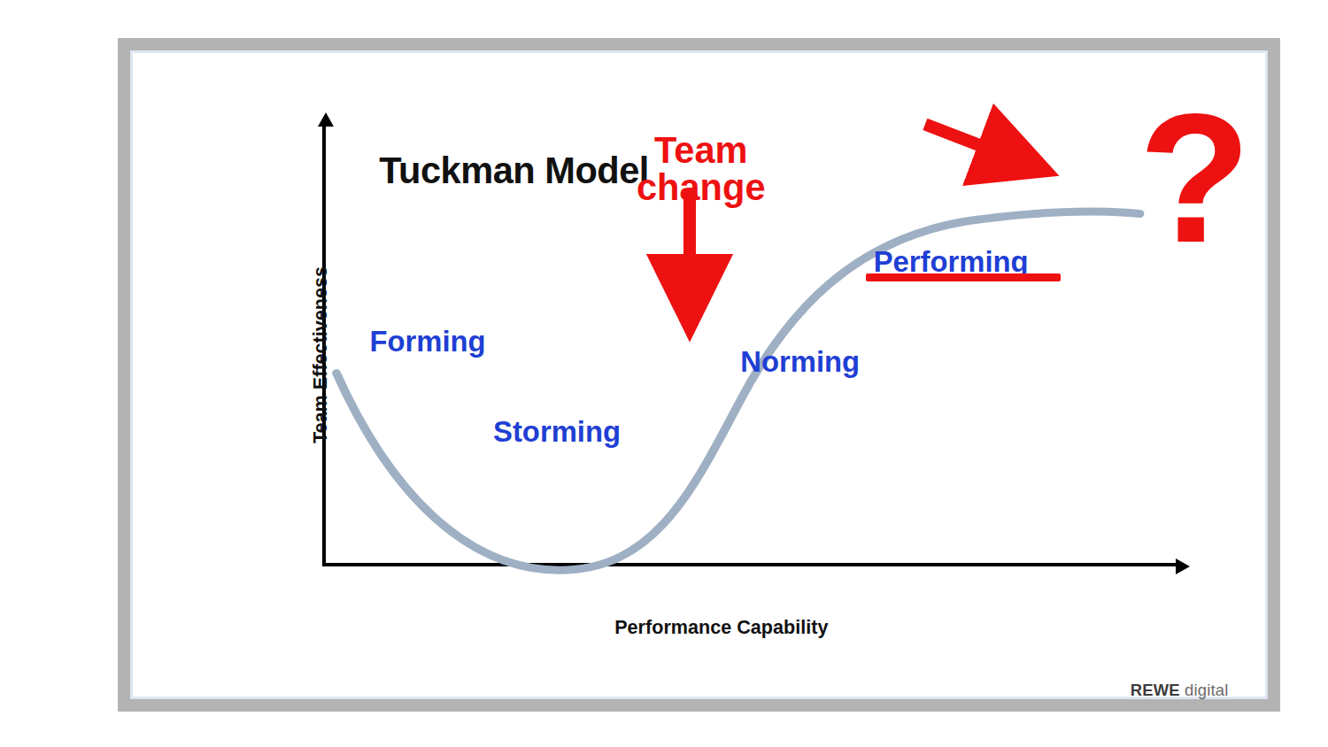Tuckman Model
Team Effectiveness Performance Capability Forming Storming Norming Performing
Team
change
?
REWE digital